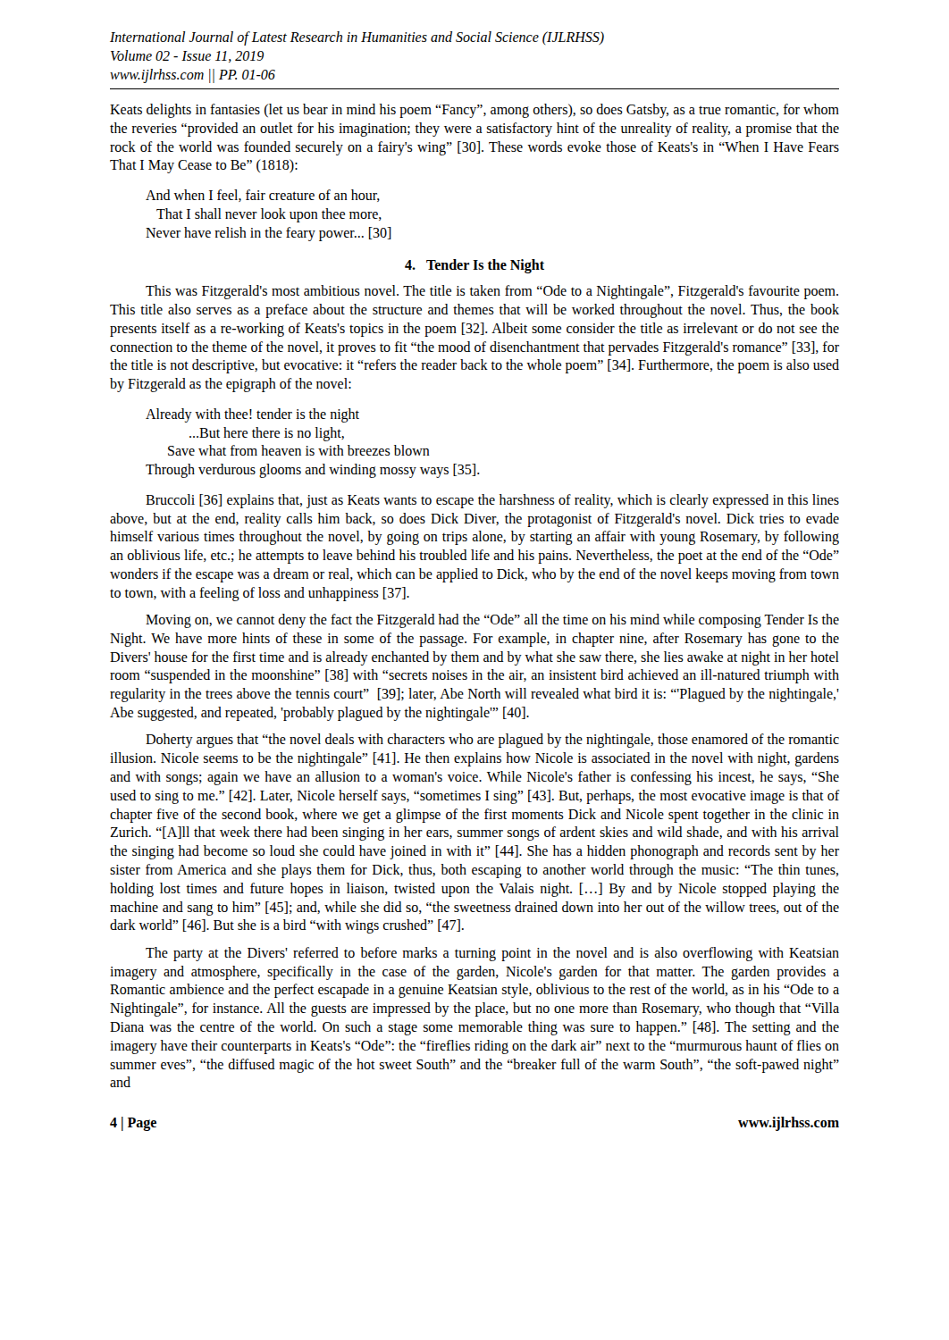International Journal of Latest Research in Humanities and Social Science (IJLRHSS)
Volume 02 - Issue 11, 2019
www.ijlrhss.com || PP. 01-06
Keats delights in fantasies (let us bear in mind his poem “Fancy”, among others), so does Gatsby, as a true romantic, for whom the reveries “provided an outlet for his imagination; they were a satisfactory hint of the unreality of reality, a promise that the rock of the world was founded securely on a fairy's wing” [30]. These words evoke those of Keats's in “When I Have Fears That I May Cease to Be” (1818):
And when I feel, fair creature of an hour,
That I shall never look upon thee more,
Never have relish in the feary power... [30]
4. Tender Is the Night
This was Fitzgerald's most ambitious novel. The title is taken from “Ode to a Nightingale”, Fitzgerald's favourite poem. This title also serves as a preface about the structure and themes that will be worked throughout the novel. Thus, the book presents itself as a re-working of Keats's topics in the poem [32]. Albeit some consider the title as irrelevant or do not see the connection to the theme of the novel, it proves to fit “the mood of disenchantment that pervades Fitzgerald's romance” [33], for the title is not descriptive, but evocative: it “refers the reader back to the whole poem” [34]. Furthermore, the poem is also used by Fitzgerald as the epigraph of the novel:
Already with thee! tender is the night
...But here there is no light,
Save what from heaven is with breezes blown
Through verdurous glooms and winding mossy ways [35].
Bruccoli [36] explains that, just as Keats wants to escape the harshness of reality, which is clearly expressed in this lines above, but at the end, reality calls him back, so does Dick Diver, the protagonist of Fitzgerald's novel. Dick tries to evade himself various times throughout the novel, by going on trips alone, by starting an affair with young Rosemary, by following an oblivious life, etc.; he attempts to leave behind his troubled life and his pains. Nevertheless, the poet at the end of the “Ode” wonders if the escape was a dream or real, which can be applied to Dick, who by the end of the novel keeps moving from town to town, with a feeling of loss and unhappiness [37].
Moving on, we cannot deny the fact the Fitzgerald had the “Ode” all the time on his mind while composing Tender Is the Night. We have more hints of these in some of the passage. For example, in chapter nine, after Rosemary has gone to the Divers' house for the first time and is already enchanted by them and by what she saw there, she lies awake at night in her hotel room “suspended in the moonshine” [38] with “secrets noises in the air, an insistent bird achieved an ill-natured triumph with regularity in the trees above the tennis court” [39]; later, Abe North will revealed what bird it is: “'Plagued by the nightingale,' Abe suggested, and repeated, 'probably plagued by the nightingale'” [40].
Doherty argues that “the novel deals with characters who are plagued by the nightingale, those enamored of the romantic illusion. Nicole seems to be the nightingale” [41]. He then explains how Nicole is associated in the novel with night, gardens and with songs; again we have an allusion to a woman's voice. While Nicole's father is confessing his incest, he says, “She used to sing to me.” [42]. Later, Nicole herself says, “sometimes I sing” [43]. But, perhaps, the most evocative image is that of chapter five of the second book, where we get a glimpse of the first moments Dick and Nicole spent together in the clinic in Zurich. “[A]ll that week there had been singing in her ears, summer songs of ardent skies and wild shade, and with his arrival the singing had become so loud she could have joined in with it” [44]. She has a hidden phonograph and records sent by her sister from America and she plays them for Dick, thus, both escaping to another world through the music: “The thin tunes, holding lost times and future hopes in liaison, twisted upon the Valais night. […] By and by Nicole stopped playing the machine and sang to him” [45]; and, while she did so, “the sweetness drained down into her out of the willow trees, out of the dark world” [46]. But she is a bird “with wings crushed” [47].
The party at the Divers' referred to before marks a turning point in the novel and is also overflowing with Keatsian imagery and atmosphere, specifically in the case of the garden, Nicole's garden for that matter. The garden provides a Romantic ambience and the perfect escapade in a genuine Keatsian style, oblivious to the rest of the world, as in his “Ode to a Nightingale”, for instance. All the guests are impressed by the place, but no one more than Rosemary, who though that “Villa Diana was the centre of the world. On such a stage some memorable thing was sure to happen.” [48]. The setting and the imagery have their counterparts in Keats's “Ode”: the “fireflies riding on the dark air” next to the “murmurous haunt of flies on summer eves”, “the diffused magic of the hot sweet South” and the “breaker full of the warm South”, “the soft-pawed night” and
4 | Page www.ijlrhss.com